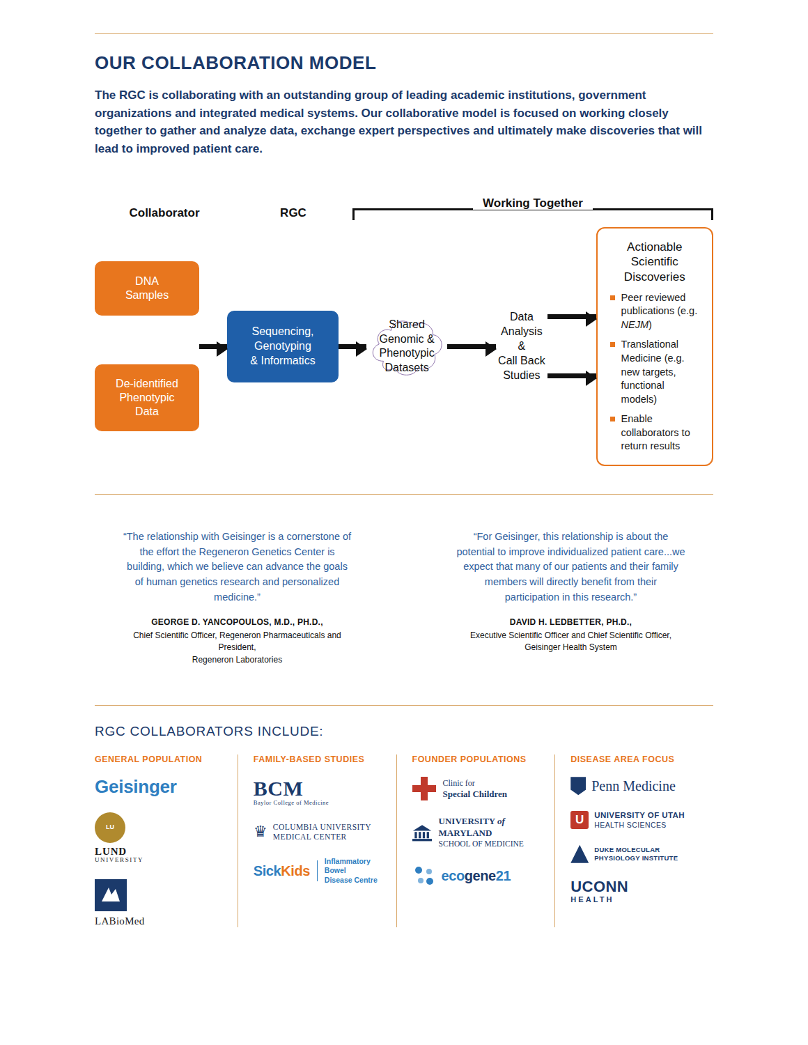OUR COLLABORATION MODEL
The RGC is collaborating with an outstanding group of leading academic institutions, government organizations and integrated medical systems. Our collaborative model is focused on working closely together to gather and analyze data, exchange expert perspectives and ultimately make discoveries that will lead to improved patient care.
Collaborator
RGC
Working Together
DNA
Samples
De-identified
Phenotypic
Data
Sequencing,
Genotyping
& Informatics
Shared
Genomic &
Phenotypic
Datasets
Data
Analysis &
Call Back
Studies
Actionable Scientific
Discoveries
Peer reviewed publications (e.g. NEJM)
Translational Medicine (e.g. new targets, functional models)
Enable collaborators to return results
“The relationship with Geisinger is a cornerstone of the effort the Regeneron Genetics Center is building, which we believe can advance the goals of human genetics research and personalized medicine.”
GEORGE D. YANCOPOULOS, M.D., PH.D., Chief Scientific Officer, Regeneron Pharmaceuticals and President,
Regeneron Laboratories
“For Geisinger, this relationship is about the potential to improve individualized patient care...we expect that many of our patients and their family members will directly benefit from their participation in this research.”
DAVID H. LEDBETTER, PH.D., Executive Scientific Officer and Chief Scientific Officer,
Geisinger Health System
RGC COLLABORATORS INCLUDE:
GENERAL POPULATION
Geisinger
LU
LUND UNIVERSITY
LABioMed
FAMILY-BASED STUDIES
BCM Baylor College of Medicine
♛
COLUMBIA UNIVERSITY
MEDICAL CENTER
SickKids
Inflammatory Bowel
Disease Centre
FOUNDER POPULATIONS
Clinic for
Special Children
UNIVERSITY of MARYLANDSCHOOL OF MEDICINE
ecogene21
DISEASE AREA FOCUS
Penn Medicine
U
UNIVERSITY OF UTAHHEALTH SCIENCES
DUKE MOLECULAR
PHYSIOLOGY INSTITUTE
UCONN HEALTH